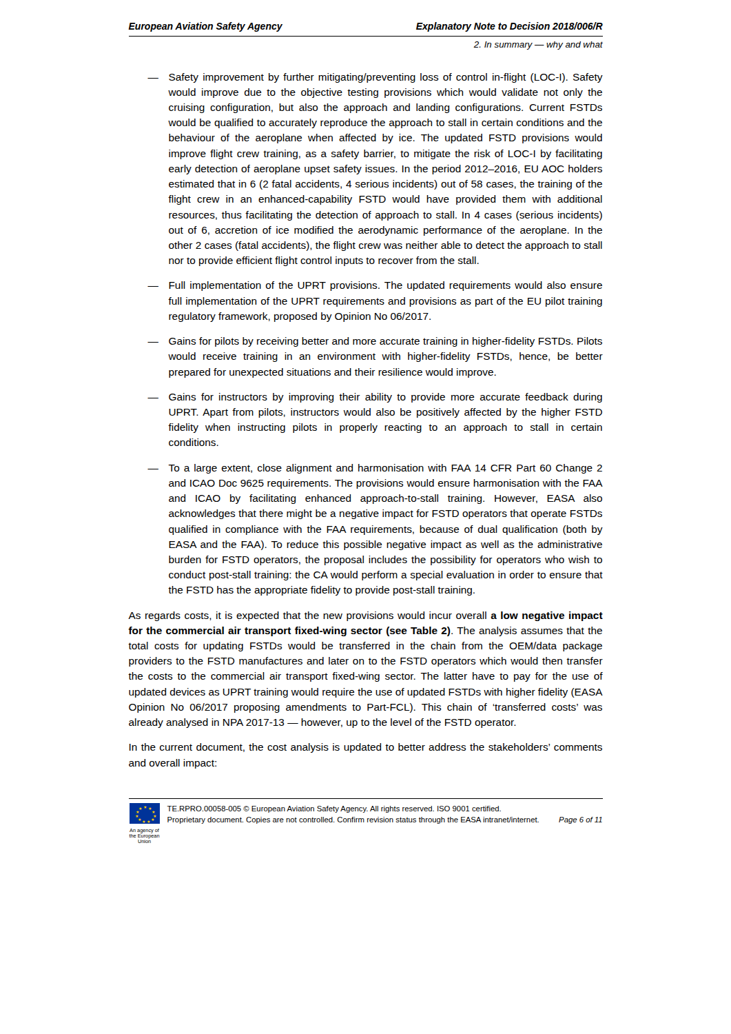European Aviation Safety Agency
Explanatory Note to Decision 2018/006/R
2. In summary — why and what
Safety improvement by further mitigating/preventing loss of control in-flight (LOC-I). Safety would improve due to the objective testing provisions which would validate not only the cruising configuration, but also the approach and landing configurations. Current FSTDs would be qualified to accurately reproduce the approach to stall in certain conditions and the behaviour of the aeroplane when affected by ice. The updated FSTD provisions would improve flight crew training, as a safety barrier, to mitigate the risk of LOC-I by facilitating early detection of aeroplane upset safety issues. In the period 2012–2016, EU AOC holders estimated that in 6 (2 fatal accidents, 4 serious incidents) out of 58 cases, the training of the flight crew in an enhanced-capability FSTD would have provided them with additional resources, thus facilitating the detection of approach to stall. In 4 cases (serious incidents) out of 6, accretion of ice modified the aerodynamic performance of the aeroplane. In the other 2 cases (fatal accidents), the flight crew was neither able to detect the approach to stall nor to provide efficient flight control inputs to recover from the stall.
Full implementation of the UPRT provisions. The updated requirements would also ensure full implementation of the UPRT requirements and provisions as part of the EU pilot training regulatory framework, proposed by Opinion No 06/2017.
Gains for pilots by receiving better and more accurate training in higher-fidelity FSTDs. Pilots would receive training in an environment with higher-fidelity FSTDs, hence, be better prepared for unexpected situations and their resilience would improve.
Gains for instructors by improving their ability to provide more accurate feedback during UPRT. Apart from pilots, instructors would also be positively affected by the higher FSTD fidelity when instructing pilots in properly reacting to an approach to stall in certain conditions.
To a large extent, close alignment and harmonisation with FAA 14 CFR Part 60 Change 2 and ICAO Doc 9625 requirements. The provisions would ensure harmonisation with the FAA and ICAO by facilitating enhanced approach-to-stall training. However, EASA also acknowledges that there might be a negative impact for FSTD operators that operate FSTDs qualified in compliance with the FAA requirements, because of dual qualification (both by EASA and the FAA). To reduce this possible negative impact as well as the administrative burden for FSTD operators, the proposal includes the possibility for operators who wish to conduct post-stall training: the CA would perform a special evaluation in order to ensure that the FSTD has the appropriate fidelity to provide post-stall training.
As regards costs, it is expected that the new provisions would incur overall a low negative impact for the commercial air transport fixed-wing sector (see Table 2). The analysis assumes that the total costs for updating FSTDs would be transferred in the chain from the OEM/data package providers to the FSTD manufactures and later on to the FSTD operators which would then transfer the costs to the commercial air transport fixed-wing sector. The latter have to pay for the use of updated devices as UPRT training would require the use of updated FSTDs with higher fidelity (EASA Opinion No 06/2017 proposing amendments to Part-FCL). This chain of ‘transferred costs’ was already analysed in NPA 2017-13 — however, up to the level of the FSTD operator.
In the current document, the cost analysis is updated to better address the stakeholders’ comments and overall impact:
★ ★ ★ ★ ★ ★ ★ ★ ★ ★ ★
An agency of the European Union
TE.RPRO.00058-005 © European Aviation Safety Agency. All rights reserved. ISO 9001 certified.
Proprietary document. Copies are not controlled. Confirm revision status through the EASA intranet/internet. Page 6 of 11